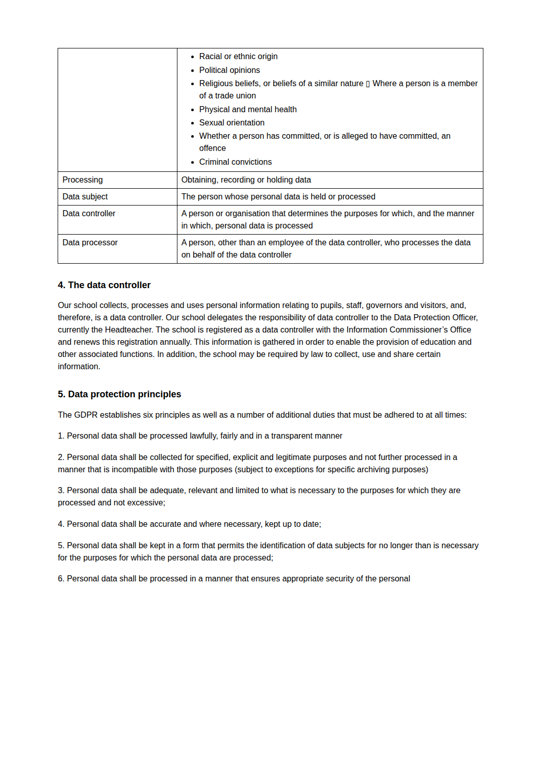| | Racial or ethnic origin Political opinions Religious beliefs, or beliefs of a similar nature ▯ Where a person is a member of a trade union Physical and mental health Sexual orientation Whether a person has committed, or is alleged to have committed, an offence Criminal convictions |
| Processing | Obtaining, recording or holding data |
| Data subject | The person whose personal data is held or processed |
| Data controller | A person or organisation that determines the purposes for which, and the manner in which, personal data is processed |
| Data processor | A person, other than an employee of the data controller, who processes the data on behalf of the data controller |
4. The data controller
Our school collects, processes and uses personal information relating to pupils, staff, governors and visitors, and, therefore, is a data controller. Our school delegates the responsibility of data controller to the Data Protection Officer, currently the Headteacher. The school is registered as a data controller with the Information Commissioner’s Office and renews this registration annually. This information is gathered in order to enable the provision of education and other associated functions. In addition, the school may be required by law to collect, use and share certain information.
5. Data protection principles
The GDPR establishes six principles as well as a number of additional duties that must be adhered to at all times:
1. Personal data shall be processed lawfully, fairly and in a transparent manner
2. Personal data shall be collected for specified, explicit and legitimate purposes and not further processed in a manner that is incompatible with those purposes (subject to exceptions for specific archiving purposes)
3. Personal data shall be adequate, relevant and limited to what is necessary to the purposes for which they are processed and not excessive;
4. Personal data shall be accurate and where necessary, kept up to date;
5. Personal data shall be kept in a form that permits the identification of data subjects for no longer than is necessary for the purposes for which the personal data are processed;
6. Personal data shall be processed in a manner that ensures appropriate security of the personal